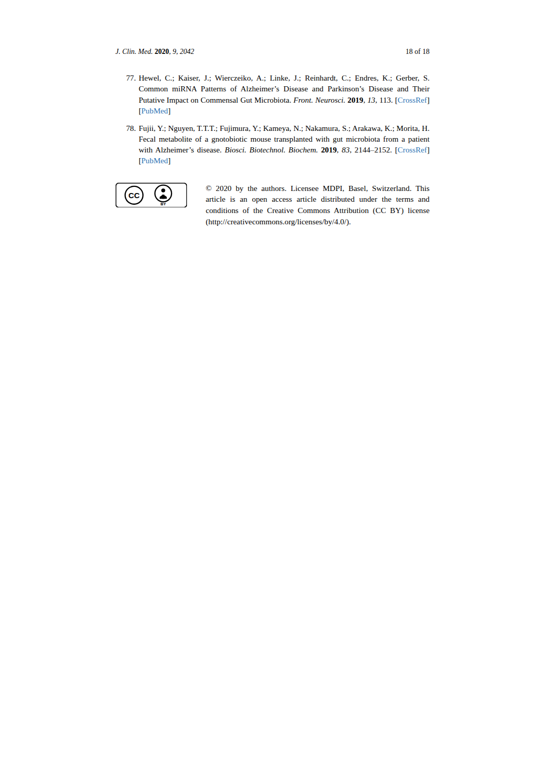J. Clin. Med. 2020, 9, 2042
18 of 18
77. Hewel, C.; Kaiser, J.; Wierczeiko, A.; Linke, J.; Reinhardt, C.; Endres, K.; Gerber, S. Common miRNA Patterns of Alzheimer’s Disease and Parkinson’s Disease and Their Putative Impact on Commensal Gut Microbiota. Front. Neurosci. 2019, 13, 113. [CrossRef] [PubMed]
78. Fujii, Y.; Nguyen, T.T.T.; Fujimura, Y.; Kameya, N.; Nakamura, S.; Arakawa, K.; Morita, H. Fecal metabolite of a gnotobiotic mouse transplanted with gut microbiota from a patient with Alzheimer’s disease. Biosci. Biotechnol. Biochem. 2019, 83, 2144–2152. [CrossRef] [PubMed]
CC BY
© 2020 by the authors. Licensee MDPI, Basel, Switzerland. This article is an open access article distributed under the terms and conditions of the Creative Commons Attribution (CC BY) license (http://creativecommons.org/licenses/by/4.0/).